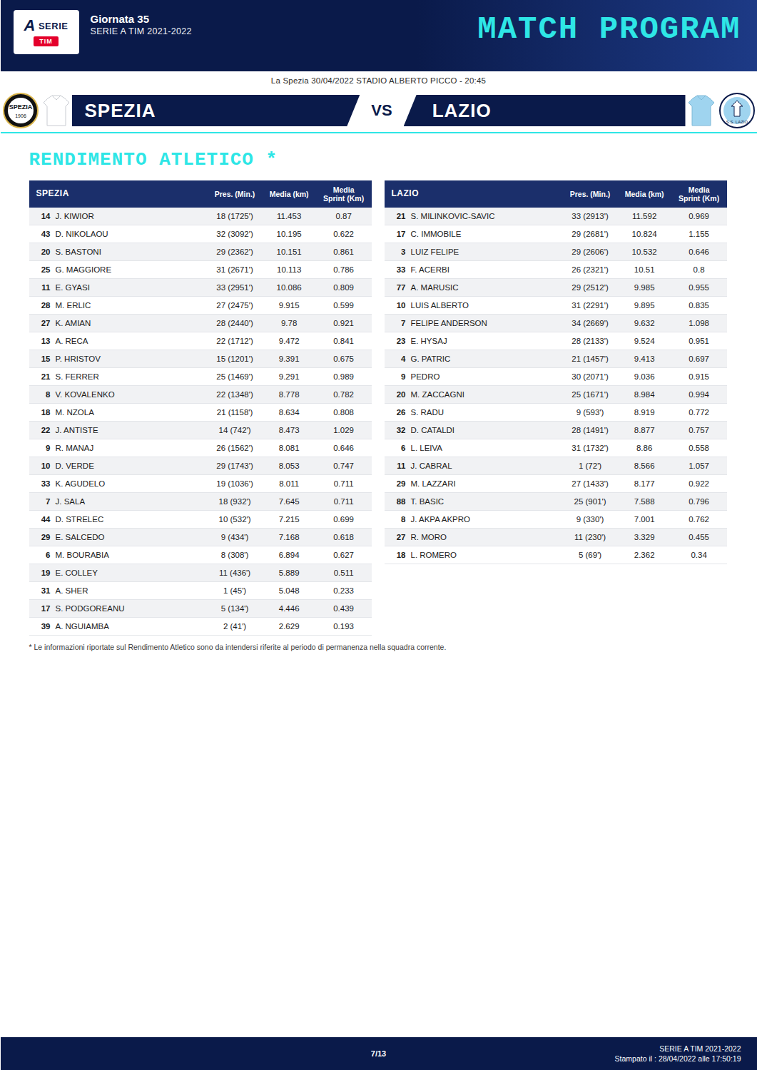ASERIE
TIM
Giornata 35 SERIE A TIM 2021-2022
MATCH PROGRAM
La Spezia 30/04/2022 STADIO ALBERTO PICCO - 20:45
SPEZIA 1906
SPEZIA
VS
LAZIO
S.S. LAZIO
RENDIMENTO ATLETICO *
| SPEZIA | Pres. (Min.) | Media (km) | Media Sprint (Km) |
| --- | --- | --- | --- |
| 14 J. KIWIOR | 18 (1725') | 11.453 | 0.87 |
| 43 D. NIKOLAOU | 32 (3092') | 10.195 | 0.622 |
| 20 S. BASTONI | 29 (2362') | 10.151 | 0.861 |
| 25 G. MAGGIORE | 31 (2671') | 10.113 | 0.786 |
| 11 E. GYASI | 33 (2951') | 10.086 | 0.809 |
| 28 M. ERLIC | 27 (2475') | 9.915 | 0.599 |
| 27 K. AMIAN | 28 (2440') | 9.78 | 0.921 |
| 13 A. RECA | 22 (1712') | 9.472 | 0.841 |
| 15 P. HRISTOV | 15 (1201') | 9.391 | 0.675 |
| 21 S. FERRER | 25 (1469') | 9.291 | 0.989 |
| 8 V. KOVALENKO | 22 (1348') | 8.778 | 0.782 |
| 18 M. NZOLA | 21 (1158') | 8.634 | 0.808 |
| 22 J. ANTISTE | 14 (742') | 8.473 | 1.029 |
| 9 R. MANAJ | 26 (1562') | 8.081 | 0.646 |
| 10 D. VERDE | 29 (1743') | 8.053 | 0.747 |
| 33 K. AGUDELO | 19 (1036') | 8.011 | 0.711 |
| 7 J. SALA | 18 (932') | 7.645 | 0.711 |
| 44 D. STRELEC | 10 (532') | 7.215 | 0.699 |
| 29 E. SALCEDO | 9 (434') | 7.168 | 0.618 |
| 6 M. BOURABIA | 8 (308') | 6.894 | 0.627 |
| 19 E. COLLEY | 11 (436') | 5.889 | 0.511 |
| 31 A. SHER | 1 (45') | 5.048 | 0.233 |
| 17 S. PODGOREANU | 5 (134') | 4.446 | 0.439 |
| 39 A. NGUIAMBA | 2 (41') | 2.629 | 0.193 |
| LAZIO | Pres. (Min.) | Media (km) | Media Sprint (Km) |
| --- | --- | --- | --- |
| 21 S. MILINKOVIC-SAVIC | 33 (2913') | 11.592 | 0.969 |
| 17 C. IMMOBILE | 29 (2681') | 10.824 | 1.155 |
| 3 LUIZ FELIPE | 29 (2606') | 10.532 | 0.646 |
| 33 F. ACERBI | 26 (2321') | 10.51 | 0.8 |
| 77 A. MARUSIC | 29 (2512') | 9.985 | 0.955 |
| 10 LUIS ALBERTO | 31 (2291') | 9.895 | 0.835 |
| 7 FELIPE ANDERSON | 34 (2669') | 9.632 | 1.098 |
| 23 E. HYSAJ | 28 (2133') | 9.524 | 0.951 |
| 4 G. PATRIC | 21 (1457') | 9.413 | 0.697 |
| 9 PEDRO | 30 (2071') | 9.036 | 0.915 |
| 20 M. ZACCAGNI | 25 (1671') | 8.984 | 0.994 |
| 26 S. RADU | 9 (593') | 8.919 | 0.772 |
| 32 D. CATALDI | 28 (1491') | 8.877 | 0.757 |
| 6 L. LEIVA | 31 (1732') | 8.86 | 0.558 |
| 11 J. CABRAL | 1 (72') | 8.566 | 1.057 |
| 29 M. LAZZARI | 27 (1433') | 8.177 | 0.922 |
| 88 T. BASIC | 25 (901') | 7.588 | 0.796 |
| 8 J. AKPA AKPRO | 9 (330') | 7.001 | 0.762 |
| 27 R. MORO | 11 (230') | 3.329 | 0.455 |
| 18 L. ROMERO | 5 (69') | 2.362 | 0.34 |
* Le informazioni riportate sul Rendimento Atletico sono da intendersi riferite al periodo di permanenza nella squadra corrente.
7/13
SERIE A TIM 2021-2022
Stampato il : 28/04/2022 alle 17:50:19